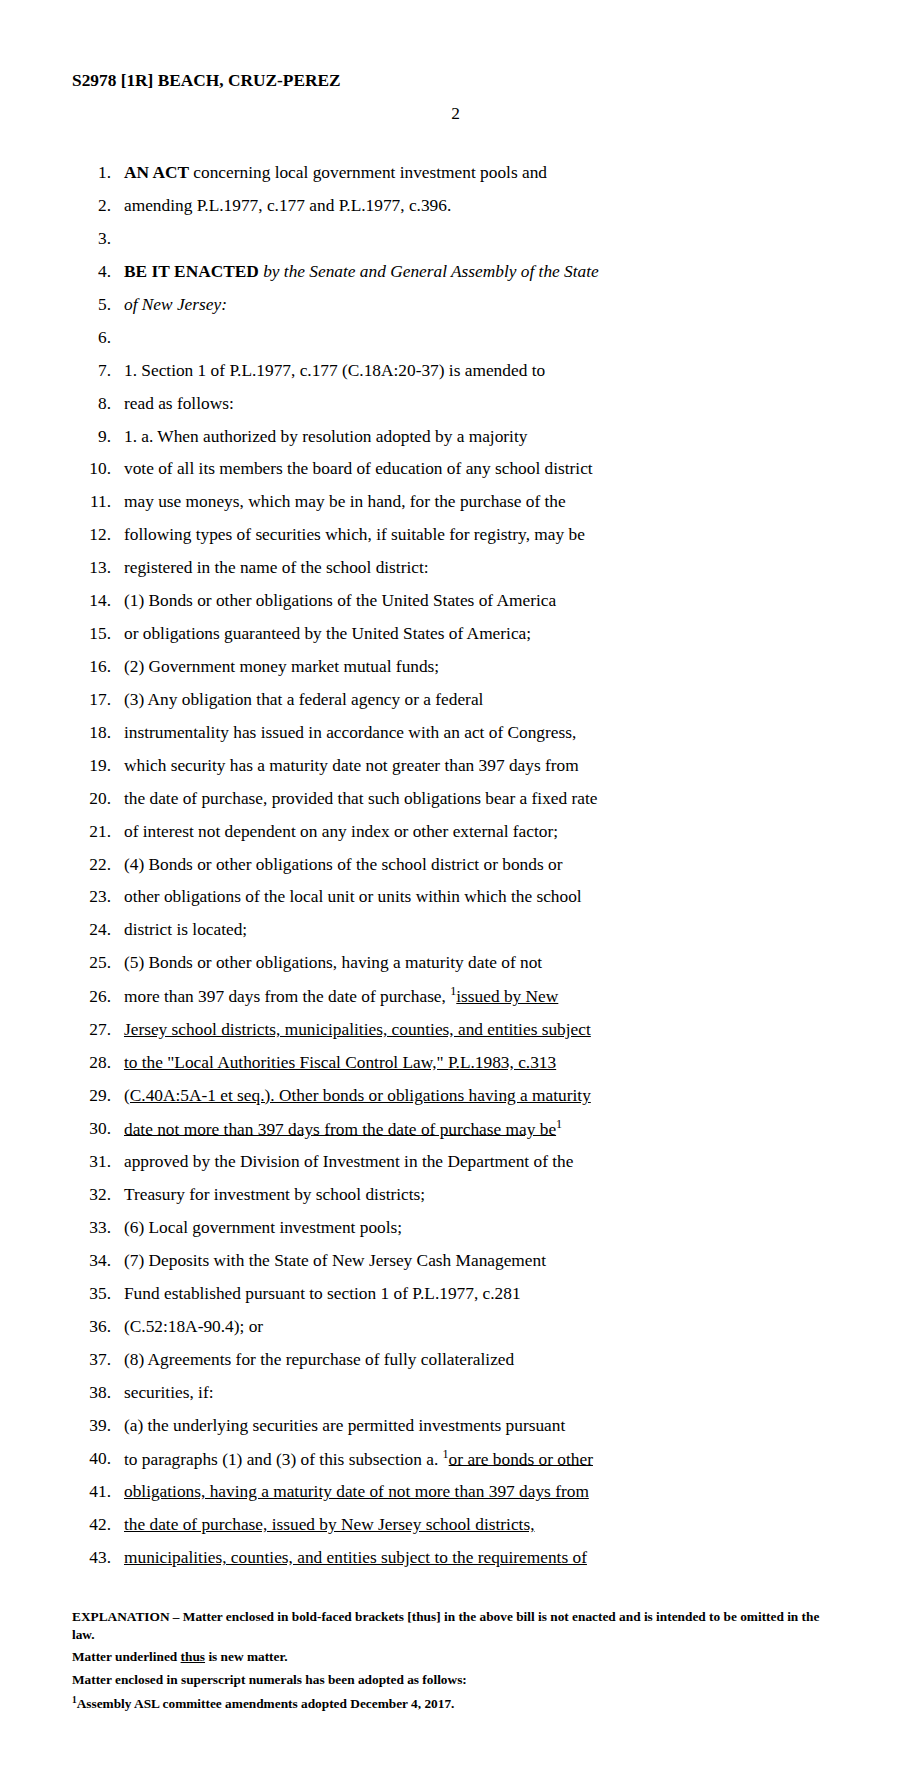S2978 [1R] BEACH, CRUZ-PEREZ
2
AN ACT concerning local government investment pools and
amending P.L.1977, c.177 and P.L.1977, c.396.
BE IT ENACTED by the Senate and General Assembly of the State
of New Jersey:
1. Section 1 of P.L.1977, c.177 (C.18A:20-37) is amended to
read as follows:
1. a. When authorized by resolution adopted by a majority
vote of all its members the board of education of any school district
may use moneys, which may be in hand, for the purchase of the
following types of securities which, if suitable for registry, may be
registered in the name of the school district:
(1) Bonds or other obligations of the United States of America
or obligations guaranteed by the United States of America;
(2) Government money market mutual funds;
(3) Any obligation that a federal agency or a federal
instrumentality has issued in accordance with an act of Congress,
which security has a maturity date not greater than 397 days from
the date of purchase, provided that such obligations bear a fixed rate
of interest not dependent on any index or other external factor;
(4) Bonds or other obligations of the school district or bonds or
other obligations of the local unit or units within which the school
district is located;
(5) Bonds or other obligations, having a maturity date of not
more than 397 days from the date of purchase, 1issued by New
Jersey school districts, municipalities, counties, and entities subject
to the "Local Authorities Fiscal Control Law," P.L.1983, c.313
(C.40A:5A-1 et seq.). Other bonds or obligations having a maturity
date not more than 397 days from the date of purchase may be1
approved by the Division of Investment in the Department of the
Treasury for investment by school districts;
(6) Local government investment pools;
(7) Deposits with the State of New Jersey Cash Management
Fund established pursuant to section 1 of P.L.1977, c.281
(C.52:18A-90.4); or
(8) Agreements for the repurchase of fully collateralized
securities, if:
(a) the underlying securities are permitted investments pursuant
to paragraphs (1) and (3) of this subsection a. 1or are bonds or other
obligations, having a maturity date of not more than 397 days from
the date of purchase, issued by New Jersey school districts,
municipalities, counties, and entities subject to the requirements of
EXPLANATION – Matter enclosed in bold-faced brackets [thus] in the above bill is not enacted and is intended to be omitted in the law.
Matter underlined thus is new matter.
Matter enclosed in superscript numerals has been adopted as follows:
1Assembly ASL committee amendments adopted December 4, 2017.